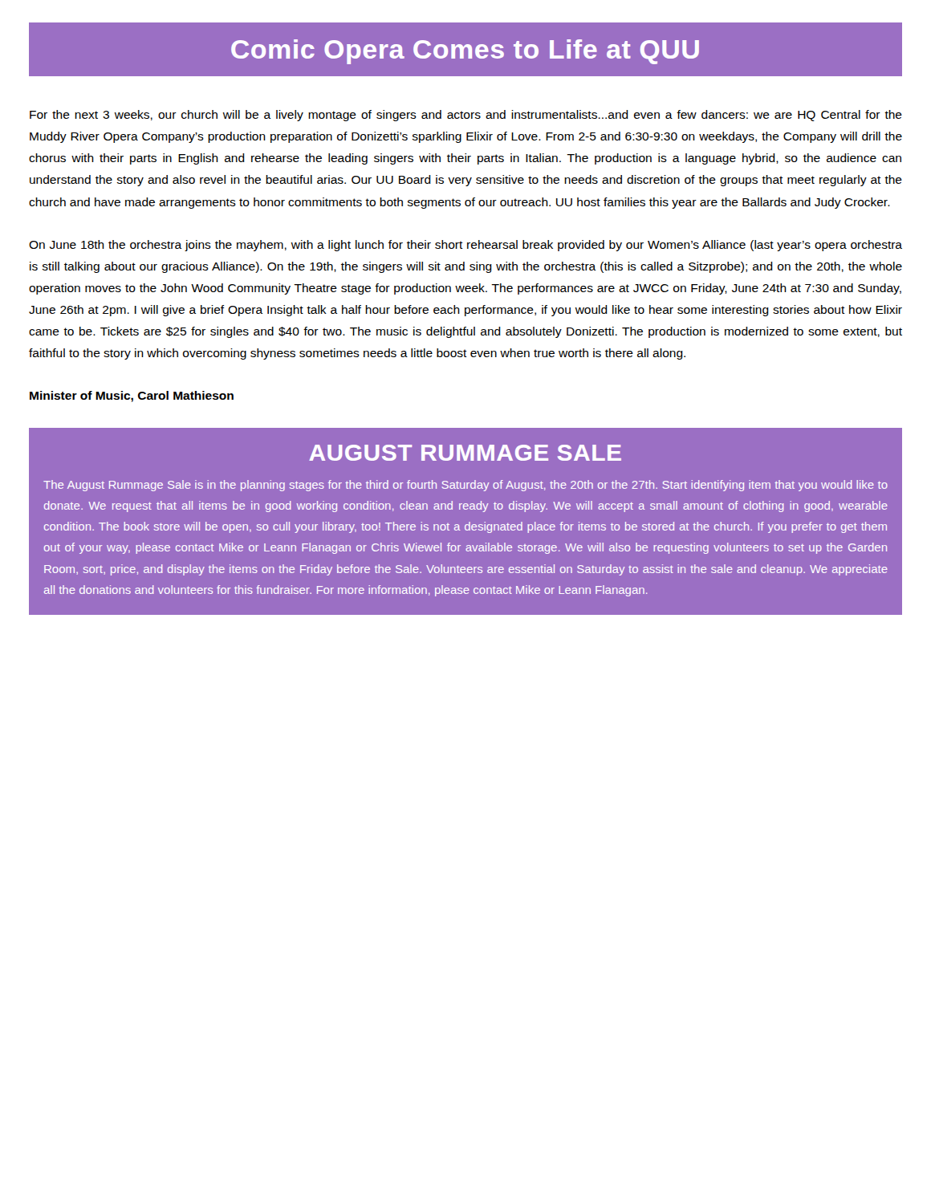Comic Opera Comes to Life at QUU
For the next 3 weeks, our church will be a lively montage of singers and actors and instrumentalists...and even a few dancers: we are HQ Central for the Muddy River Opera Company’s production preparation of Donizetti’s sparkling Elixir of Love. From 2-5 and 6:30-9:30 on weekdays, the Company will drill the chorus with their parts in English and rehearse the leading singers with their parts in Italian. The production is a language hybrid, so the audience can understand the story and also revel in the beautiful arias. Our UU Board is very sensitive to the needs and discretion of the groups that meet regularly at the church and have made arrangements to honor commitments to both segments of our outreach. UU host families this year are the Ballards and Judy Crocker.
On June 18th the orchestra joins the mayhem, with a light lunch for their short rehearsal break provided by our Women’s Alliance (last year’s opera orchestra is still talking about our gracious Alliance). On the 19th, the singers will sit and sing with the orchestra (this is called a Sitzprobe); and on the 20th, the whole operation moves to the John Wood Community Theatre stage for production week. The performances are at JWCC on Friday, June 24th at 7:30 and Sunday, June 26th at 2pm. I will give a brief Opera Insight talk a half hour before each performance, if you would like to hear some interesting stories about how Elixir came to be. Tickets are $25 for singles and $40 for two. The music is delightful and absolutely Donizetti. The production is modernized to some extent, but faithful to the story in which overcoming shyness sometimes needs a little boost even when true worth is there all along.
Minister of Music, Carol Mathieson
AUGUST RUMMAGE SALE
The August Rummage Sale is in the planning stages for the third or fourth Saturday of August, the 20th or the 27th. Start identifying item that you would like to donate. We request that all items be in good working condition, clean and ready to display. We will accept a small amount of clothing in good, wearable condition. The book store will be open, so cull your library, too! There is not a designated place for items to be stored at the church. If you prefer to get them out of your way, please contact Mike or Leann Flanagan or Chris Wiewel for available storage. We will also be requesting volunteers to set up the Garden Room, sort, price, and display the items on the Friday before the Sale. Volunteers are essential on Saturday to assist in the sale and cleanup. We appreciate all the donations and volunteers for this fundraiser. For more information, please contact Mike or Leann Flanagan.